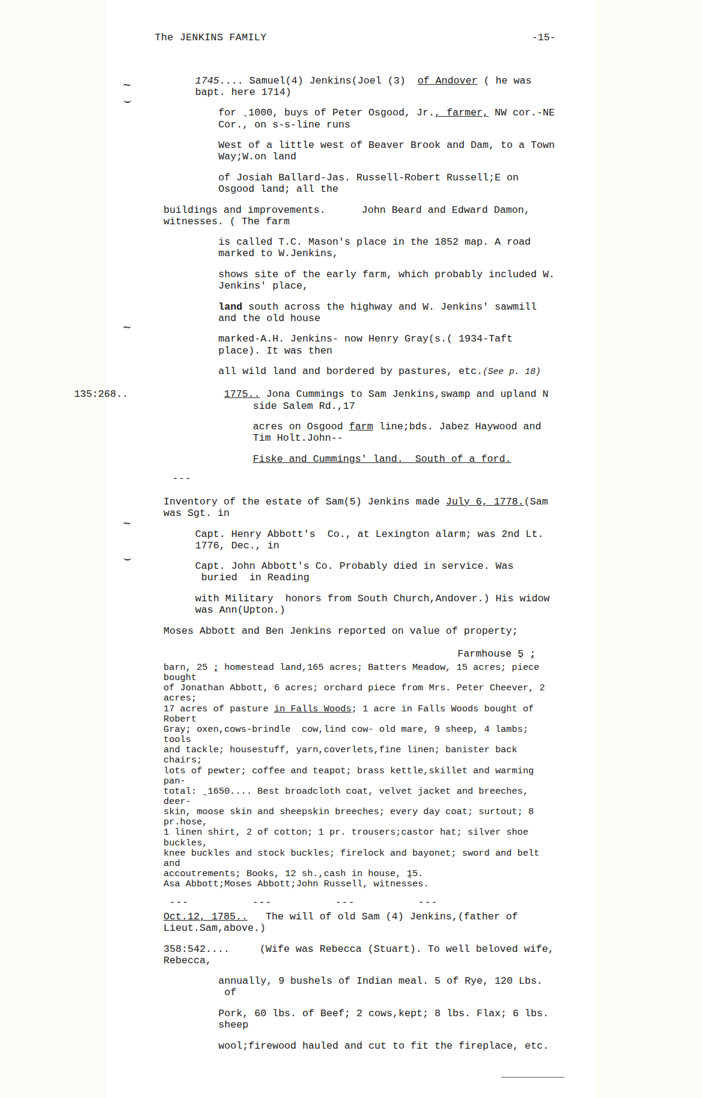∼
⌣
∼
∼
⌣
The JENKINS FAMILY
-15-
1745.... Samuel(4) Jenkins(Joel (3) of Andover ( he was bapt. here 1714)
for ֲ 1000, buys of Peter Osgood, Jr., farmer, NW cor.-NE Cor., on s-s-line runs
West of a little west of Beaver Brook and Dam, to a Town Way;W.on land
of Josiah Ballard-Jas. Russell-Robert Russell;E on Osgood land; all the
buildings and improvements. John Beard and Edward Damon, witnesses. ( The farm
is called T.C. Mason's place in the 1852 map. A road marked to W.Jenkins,
shows site of the early farm, which probably included W. Jenkins' place,
land south across the highway and W. Jenkins' sawmill and the old house
marked-A.H. Jenkins- now Henry Gray(s.( 1934-Taft place). It was then
all wild land and bordered by pastures, etc.(See p. 18)
135:268.. 1775.. Jona Cummings to Sam Jenkins,swamp and upland N side Salem Rd.,17
acres on Osgood farm line;bds. Jabez Haywood and Tim Holt.John--
Fiske and Cummings' land. South of a ford.
---
Inventory of the estate of Sam(5) Jenkins made July 6, 1778.(Sam was Sgt. in
Capt. Henry Abbott's Co., at Lexington alarm; was 2nd Lt. 1776, Dec., in
Capt. John Abbott's Co. Probably died in service. Was buried in Reading
with Military honors from South Church,Andover.) His widow was Ann(Upton.)
Moses Abbott and Ben Jenkins reported on value of property;
Farmhouse ֲ5 ֲ;
barn, 25 ֲ; homestead land,165 acres; Batters Meadow, 15 acres; piece bought
of Jonathan Abbott, 6 acres; orchard piece from Mrs. Peter Cheever, 2 acres;
17 acres of pasture in Falls Woods; 1 acre in Falls Woods bought of Robert
Gray; oxen,cows-brindle cow,lind cow- old mare, 9 sheep, 4 lambs; tools
and tackle; housestuff, yarn,coverlets,fine linen; banister back chairs;
lots of pewter; coffee and teapot; brass kettle,skillet and warming pan-
total: ֲ 1650.... Best broadcloth coat, velvet jacket and breeches, deer-
skin, moose skin and sheepskin breeches; every day coat; surtout; 8 pr.hose,
1 linen shirt, 2 of cotton; 1 pr. trousers;castor hat; silver shoe buckles,
knee buckles and stock buckles; firelock and bayonet; sword and belt and
accoutrements; Books, 12 sh.,cash in house, ֲ15.
Asa Abbott;Moses Abbott;John Russell, witnesses.
--- --- --- ---
Oct.12, 1785.. The will of old Sam (4) Jenkins,(father of Lieut.Sam,above.)
358:542.... (Wife was Rebecca (Stuart). To well beloved wife, Rebecca,
annually, 9 bushels of Indian meal. 5 of Rye, 120 Lbs. of
Pork, 60 lbs. of Beef; 2 cows,kept; 8 lbs. Flax; 6 lbs. sheep
wool;firewood hauled and cut to fit the fireplace, etc.